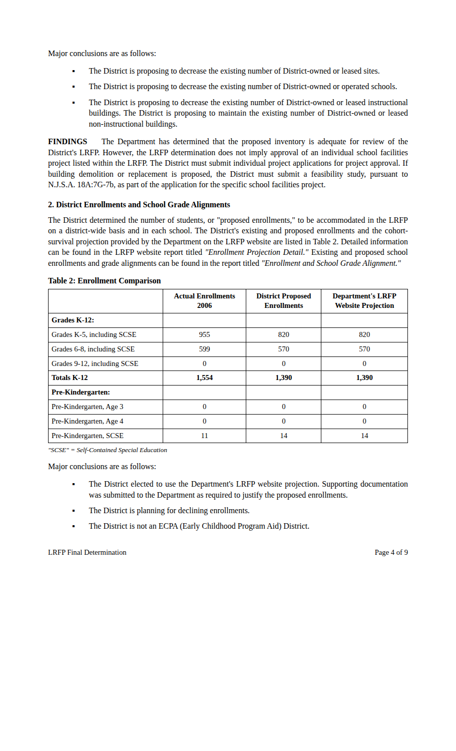Major conclusions are as follows:
The District is proposing to decrease the existing number of District-owned or leased sites.
The District is proposing to decrease the existing number of District-owned or operated schools.
The District is proposing to decrease the existing number of District-owned or leased instructional buildings. The District is proposing to maintain the existing number of District-owned or leased non-instructional buildings.
FINDINGS The Department has determined that the proposed inventory is adequate for review of the District's LRFP. However, the LRFP determination does not imply approval of an individual school facilities project listed within the LRFP. The District must submit individual project applications for project approval. If building demolition or replacement is proposed, the District must submit a feasibility study, pursuant to N.J.S.A. 18A:7G-7b, as part of the application for the specific school facilities project.
2. District Enrollments and School Grade Alignments
The District determined the number of students, or "proposed enrollments," to be accommodated in the LRFP on a district-wide basis and in each school. The District's existing and proposed enrollments and the cohort-survival projection provided by the Department on the LRFP website are listed in Table 2. Detailed information can be found in the LRFP website report titled "Enrollment Projection Detail." Existing and proposed school enrollments and grade alignments can be found in the report titled "Enrollment and School Grade Alignment."
Table 2: Enrollment Comparison
| | Actual Enrollments 2006 | District Proposed Enrollments | Department's LRFP Website Projection |
| --- | --- | --- | --- |
| Grades K-12: | | | |
| Grades K-5, including SCSE | 955 | 820 | 820 |
| Grades 6-8, including SCSE | 599 | 570 | 570 |
| Grades 9-12, including SCSE | 0 | 0 | 0 |
| Totals K-12 | 1,554 | 1,390 | 1,390 |
| Pre-Kindergarten: | | | |
| Pre-Kindergarten, Age 3 | 0 | 0 | 0 |
| Pre-Kindergarten, Age 4 | 0 | 0 | 0 |
| Pre-Kindergarten, SCSE | 11 | 14 | 14 |
"SCSE" = Self-Contained Special Education
Major conclusions are as follows:
The District elected to use the Department's LRFP website projection. Supporting documentation was submitted to the Department as required to justify the proposed enrollments.
The District is planning for declining enrollments.
The District is not an ECPA (Early Childhood Program Aid) District.
LRFP Final Determination Page 4 of 9